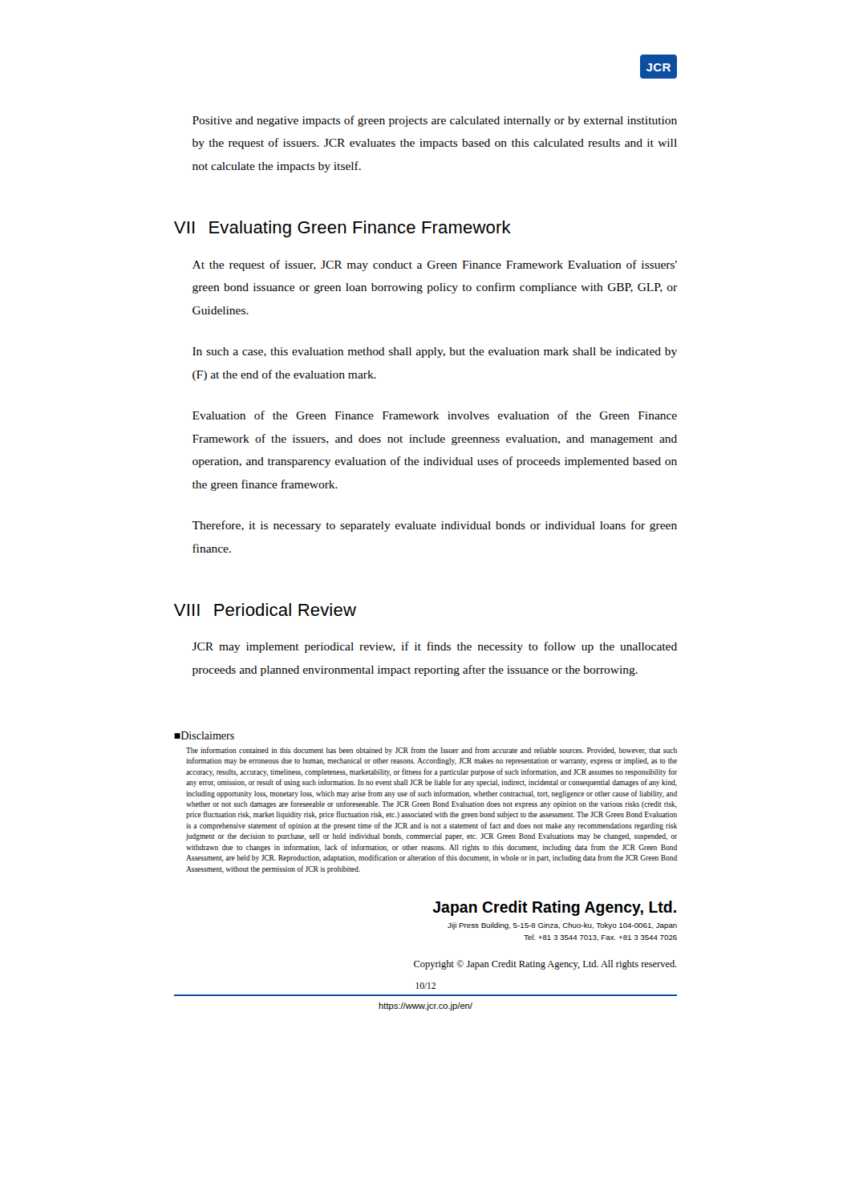JCR
Positive and negative impacts of green projects are calculated internally or by external institution by the request of issuers. JCR evaluates the impacts based on this calculated results and it will not calculate the impacts by itself.
VIIEvaluating Green Finance Framework
At the request of issuer, JCR may conduct a Green Finance Framework Evaluation of issuers' green bond issuance or green loan borrowing policy to confirm compliance with GBP, GLP, or Guidelines.
In such a case, this evaluation method shall apply, but the evaluation mark shall be indicated by (F) at the end of the evaluation mark.
Evaluation of the Green Finance Framework involves evaluation of the Green Finance Framework of the issuers, and does not include greenness evaluation, and management and operation, and transparency evaluation of the individual uses of proceeds implemented based on the green finance framework.
Therefore, it is necessary to separately evaluate individual bonds or individual loans for green finance.
VIIIPeriodical Review
JCR may implement periodical review, if it finds the necessity to follow up the unallocated proceeds and planned environmental impact reporting after the issuance or the borrowing.
■Disclaimers
The information contained in this document has been obtained by JCR from the Issuer and from accurate and reliable sources. Provided, however, that such information may be erroneous due to human, mechanical or other reasons. Accordingly, JCR makes no representation or warranty, express or implied, as to the accuracy, results, accuracy, timeliness, completeness, marketability, or fitness for a particular purpose of such information, and JCR assumes no responsibility for any error, omission, or result of using such information. In no event shall JCR be liable for any special, indirect, incidental or consequential damages of any kind, including opportunity loss, monetary loss, which may arise from any use of such information, whether contractual, tort, negligence or other cause of liability, and whether or not such damages are foreseeable or unforeseeable. The JCR Green Bond Evaluation does not express any opinion on the various risks (credit risk, price fluctuation risk, market liquidity risk, price fluctuation risk, etc.) associated with the green bond subject to the assessment. The JCR Green Bond Evaluation is a comprehensive statement of opinion at the present time of the JCR and is not a statement of fact and does not make any recommendations regarding risk judgment or the decision to purchase, sell or hold individual bonds, commercial paper, etc. JCR Green Bond Evaluations may be changed, suspended, or withdrawn due to changes in information, lack of information, or other reasons. All rights to this document, including data from the JCR Green Bond Assessment, are held by JCR. Reproduction, adaptation, modification or alteration of this document, in whole or in part, including data from the JCR Green Bond Assessment, without the permission of JCR is prohibited.
Japan Credit Rating Agency, Ltd.
Jiji Press Building, 5-15-8 Ginza, Chuo-ku, Tokyo 104-0061, Japan
Tel. +81 3 3544 7013, Fax. +81 3 3544 7026
Copyright © Japan Credit Rating Agency, Ltd. All rights reserved.
10/12
https://www.jcr.co.jp/en/